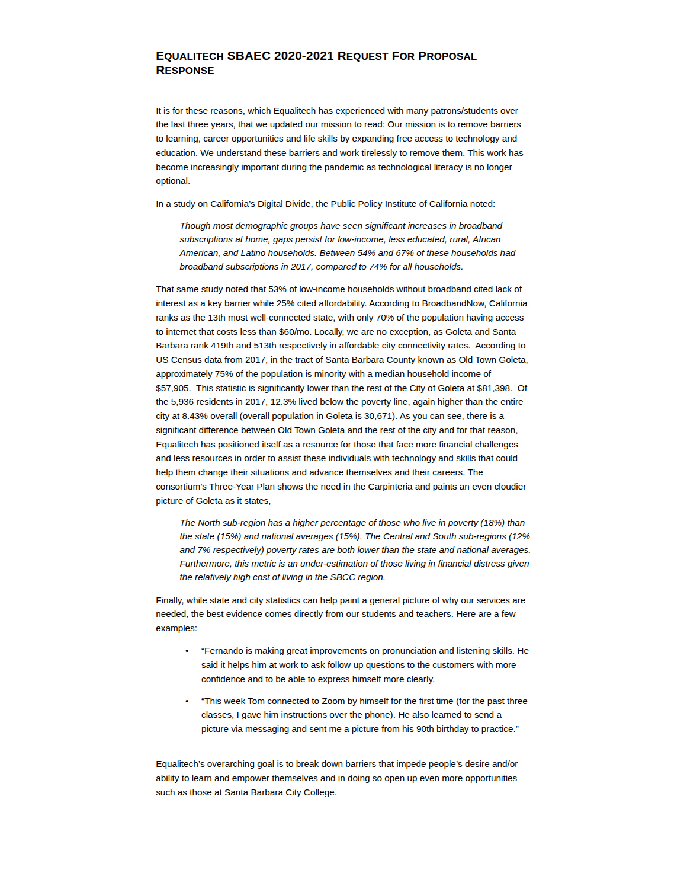EQUALITECH SBAEC 2020-2021 REQUEST FOR PROPOSAL RESPONSE
It is for these reasons, which Equalitech has experienced with many patrons/students over the last three years, that we updated our mission to read: Our mission is to remove barriers to learning, career opportunities and life skills by expanding free access to technology and education. We understand these barriers and work tirelessly to remove them. This work has become increasingly important during the pandemic as technological literacy is no longer optional.
In a study on California’s Digital Divide, the Public Policy Institute of California noted:
Though most demographic groups have seen significant increases in broadband subscriptions at home, gaps persist for low-income, less educated, rural, African American, and Latino households. Between 54% and 67% of these households had broadband subscriptions in 2017, compared to 74% for all households.
That same study noted that 53% of low-income households without broadband cited lack of interest as a key barrier while 25% cited affordability. According to BroadbandNow, California ranks as the 13th most well-connected state, with only 70% of the population having access to internet that costs less than $60/mo. Locally, we are no exception, as Goleta and Santa Barbara rank 419th and 513th respectively in affordable city connectivity rates. According to US Census data from 2017, in the tract of Santa Barbara County known as Old Town Goleta, approximately 75% of the population is minority with a median household income of $57,905. This statistic is significantly lower than the rest of the City of Goleta at $81,398. Of the 5,936 residents in 2017, 12.3% lived below the poverty line, again higher than the entire city at 8.43% overall (overall population in Goleta is 30,671). As you can see, there is a significant difference between Old Town Goleta and the rest of the city and for that reason, Equalitech has positioned itself as a resource for those that face more financial challenges and less resources in order to assist these individuals with technology and skills that could help them change their situations and advance themselves and their careers. The consortium’s Three-Year Plan shows the need in the Carpinteria and paints an even cloudier picture of Goleta as it states,
The North sub-region has a higher percentage of those who live in poverty (18%) than the state (15%) and national averages (15%). The Central and South sub-regions (12% and 7% respectively) poverty rates are both lower than the state and national averages. Furthermore, this metric is an under-estimation of those living in financial distress given the relatively high cost of living in the SBCC region.
Finally, while state and city statistics can help paint a general picture of why our services are needed, the best evidence comes directly from our students and teachers. Here are a few examples:
“Fernando is making great improvements on pronunciation and listening skills. He said it helps him at work to ask follow up questions to the customers with more confidence and to be able to express himself more clearly.
“This week Tom connected to Zoom by himself for the first time (for the past three classes, I gave him instructions over the phone). He also learned to send a picture via messaging and sent me a picture from his 90th birthday to practice.”
Equalitech’s overarching goal is to break down barriers that impede people’s desire and/or ability to learn and empower themselves and in doing so open up even more opportunities such as those at Santa Barbara City College.